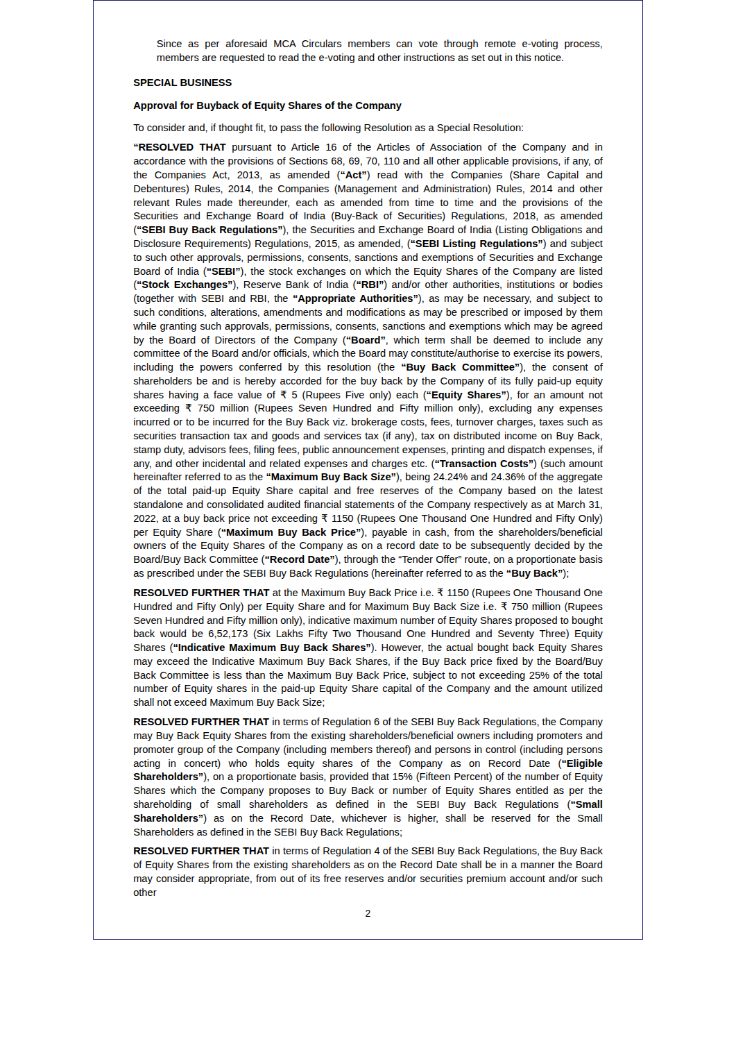Since as per aforesaid MCA Circulars members can vote through remote e-voting process, members are requested to read the e-voting and other instructions as set out in this notice.
SPECIAL BUSINESS
Approval for Buyback of Equity Shares of the Company
To consider and, if thought fit, to pass the following Resolution as a Special Resolution:
“RESOLVED THAT pursuant to Article 16 of the Articles of Association of the Company and in accordance with the provisions of Sections 68, 69, 70, 110 and all other applicable provisions, if any, of the Companies Act, 2013, as amended (“Act”) read with the Companies (Share Capital and Debentures) Rules, 2014, the Companies (Management and Administration) Rules, 2014 and other relevant Rules made thereunder, each as amended from time to time and the provisions of the Securities and Exchange Board of India (Buy-Back of Securities) Regulations, 2018, as amended (“SEBI Buy Back Regulations”), the Securities and Exchange Board of India (Listing Obligations and Disclosure Requirements) Regulations, 2015, as amended, (“SEBI Listing Regulations”) and subject to such other approvals, permissions, consents, sanctions and exemptions of Securities and Exchange Board of India (“SEBI”), the stock exchanges on which the Equity Shares of the Company are listed (“Stock Exchanges”), Reserve Bank of India (“RBI”) and/or other authorities, institutions or bodies (together with SEBI and RBI, the “Appropriate Authorities”), as may be necessary, and subject to such conditions, alterations, amendments and modifications as may be prescribed or imposed by them while granting such approvals, permissions, consents, sanctions and exemptions which may be agreed by the Board of Directors of the Company (“Board”, which term shall be deemed to include any committee of the Board and/or officials, which the Board may constitute/authorise to exercise its powers, including the powers conferred by this resolution (the “Buy Back Committee”), the consent of shareholders be and is hereby accorded for the buy back by the Company of its fully paid-up equity shares having a face value of ₹ 5 (Rupees Five only) each (“Equity Shares”), for an amount not exceeding ₹ 750 million (Rupees Seven Hundred and Fifty million only), excluding any expenses incurred or to be incurred for the Buy Back viz. brokerage costs, fees, turnover charges, taxes such as securities transaction tax and goods and services tax (if any), tax on distributed income on Buy Back, stamp duty, advisors fees, filing fees, public announcement expenses, printing and dispatch expenses, if any, and other incidental and related expenses and charges etc. (“Transaction Costs”) (such amount hereinafter referred to as the “Maximum Buy Back Size”), being 24.24% and 24.36% of the aggregate of the total paid-up Equity Share capital and free reserves of the Company based on the latest standalone and consolidated audited financial statements of the Company respectively as at March 31, 2022, at a buy back price not exceeding ₹ 1150 (Rupees One Thousand One Hundred and Fifty Only) per Equity Share (“Maximum Buy Back Price”), payable in cash, from the shareholders/beneficial owners of the Equity Shares of the Company as on a record date to be subsequently decided by the Board/Buy Back Committee (“Record Date”), through the “Tender Offer” route, on a proportionate basis as prescribed under the SEBI Buy Back Regulations (hereinafter referred to as the “Buy Back”);
RESOLVED FURTHER THAT at the Maximum Buy Back Price i.e. ₹ 1150 (Rupees One Thousand One Hundred and Fifty Only) per Equity Share and for Maximum Buy Back Size i.e. ₹ 750 million (Rupees Seven Hundred and Fifty million only), indicative maximum number of Equity Shares proposed to bought back would be 6,52,173 (Six Lakhs Fifty Two Thousand One Hundred and Seventy Three) Equity Shares (“Indicative Maximum Buy Back Shares”). However, the actual bought back Equity Shares may exceed the Indicative Maximum Buy Back Shares, if the Buy Back price fixed by the Board/Buy Back Committee is less than the Maximum Buy Back Price, subject to not exceeding 25% of the total number of Equity shares in the paid-up Equity Share capital of the Company and the amount utilized shall not exceed Maximum Buy Back Size;
RESOLVED FURTHER THAT in terms of Regulation 6 of the SEBI Buy Back Regulations, the Company may Buy Back Equity Shares from the existing shareholders/beneficial owners including promoters and promoter group of the Company (including members thereof) and persons in control (including persons acting in concert) who holds equity shares of the Company as on Record Date (“Eligible Shareholders”), on a proportionate basis, provided that 15% (Fifteen Percent) of the number of Equity Shares which the Company proposes to Buy Back or number of Equity Shares entitled as per the shareholding of small shareholders as defined in the SEBI Buy Back Regulations (“Small Shareholders”) as on the Record Date, whichever is higher, shall be reserved for the Small Shareholders as defined in the SEBI Buy Back Regulations;
RESOLVED FURTHER THAT in terms of Regulation 4 of the SEBI Buy Back Regulations, the Buy Back of Equity Shares from the existing shareholders as on the Record Date shall be in a manner the Board may consider appropriate, from out of its free reserves and/or securities premium account and/or such other
2